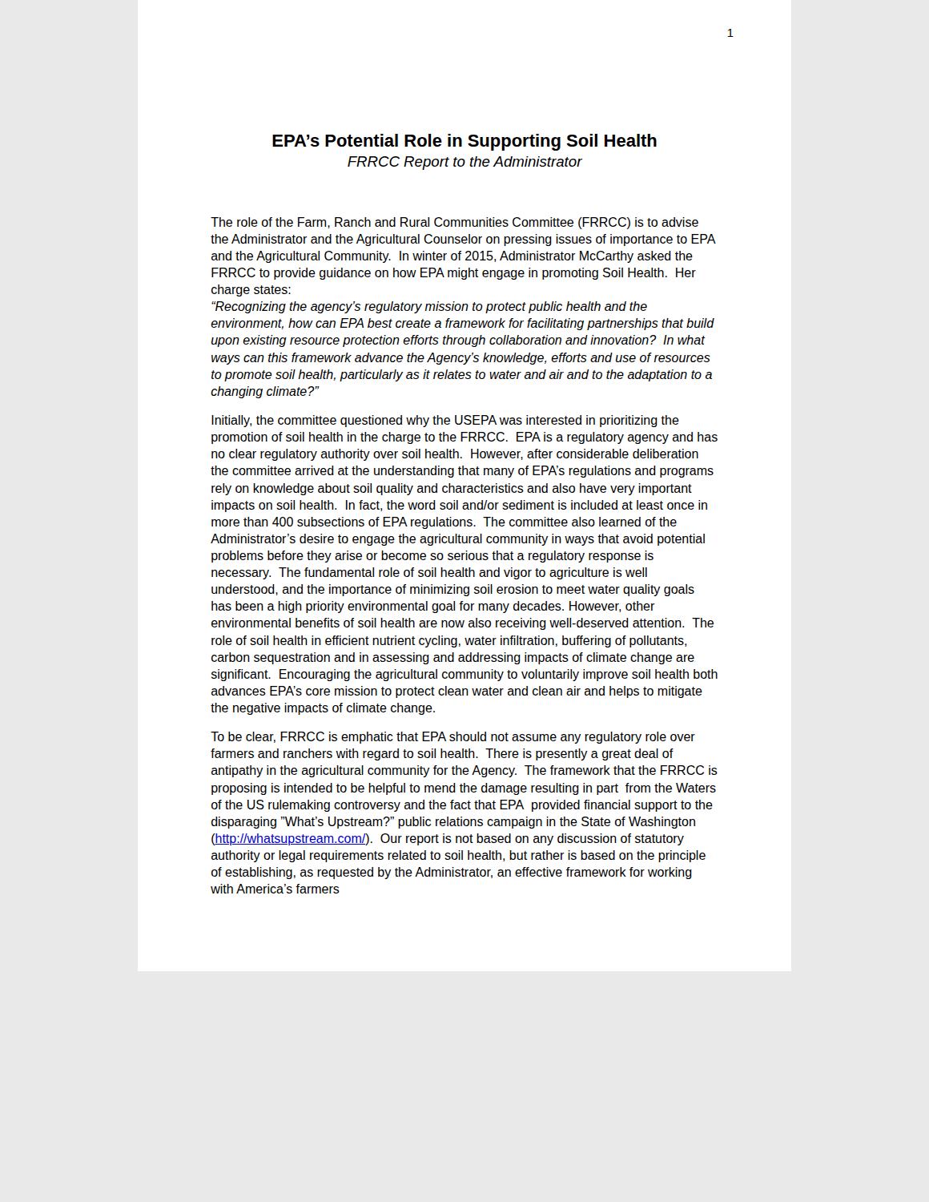1
EPA’s Potential Role in Supporting Soil Health
FRRCC Report to the Administrator
The role of the Farm, Ranch and Rural Communities Committee (FRRCC) is to advise the Administrator and the Agricultural Counselor on pressing issues of importance to EPA and the Agricultural Community. In winter of 2015, Administrator McCarthy asked the FRRCC to provide guidance on how EPA might engage in promoting Soil Health. Her charge states:
“Recognizing the agency’s regulatory mission to protect public health and the environment, how can EPA best create a framework for facilitating partnerships that build upon existing resource protection efforts through collaboration and innovation? In what ways can this framework advance the Agency’s knowledge, efforts and use of resources to promote soil health, particularly as it relates to water and air and to the adaptation to a changing climate?”
Initially, the committee questioned why the USEPA was interested in prioritizing the promotion of soil health in the charge to the FRRCC. EPA is a regulatory agency and has no clear regulatory authority over soil health. However, after considerable deliberation the committee arrived at the understanding that many of EPA’s regulations and programs rely on knowledge about soil quality and characteristics and also have very important impacts on soil health. In fact, the word soil and/or sediment is included at least once in more than 400 subsections of EPA regulations. The committee also learned of the Administrator’s desire to engage the agricultural community in ways that avoid potential problems before they arise or become so serious that a regulatory response is necessary. The fundamental role of soil health and vigor to agriculture is well understood, and the importance of minimizing soil erosion to meet water quality goals has been a high priority environmental goal for many decades. However, other environmental benefits of soil health are now also receiving well-deserved attention. The role of soil health in efficient nutrient cycling, water infiltration, buffering of pollutants, carbon sequestration and in assessing and addressing impacts of climate change are significant. Encouraging the agricultural community to voluntarily improve soil health both advances EPA’s core mission to protect clean water and clean air and helps to mitigate the negative impacts of climate change.
To be clear, FRRCC is emphatic that EPA should not assume any regulatory role over farmers and ranchers with regard to soil health. There is presently a great deal of antipathy in the agricultural community for the Agency. The framework that the FRRCC is proposing is intended to be helpful to mend the damage resulting in part from the Waters of the US rulemaking controversy and the fact that EPA provided financial support to the disparaging ”What’s Upstream?” public relations campaign in the State of Washington (http://whatsupstream.com/). Our report is not based on any discussion of statutory authority or legal requirements related to soil health, but rather is based on the principle of establishing, as requested by the Administrator, an effective framework for working with America’s farmers